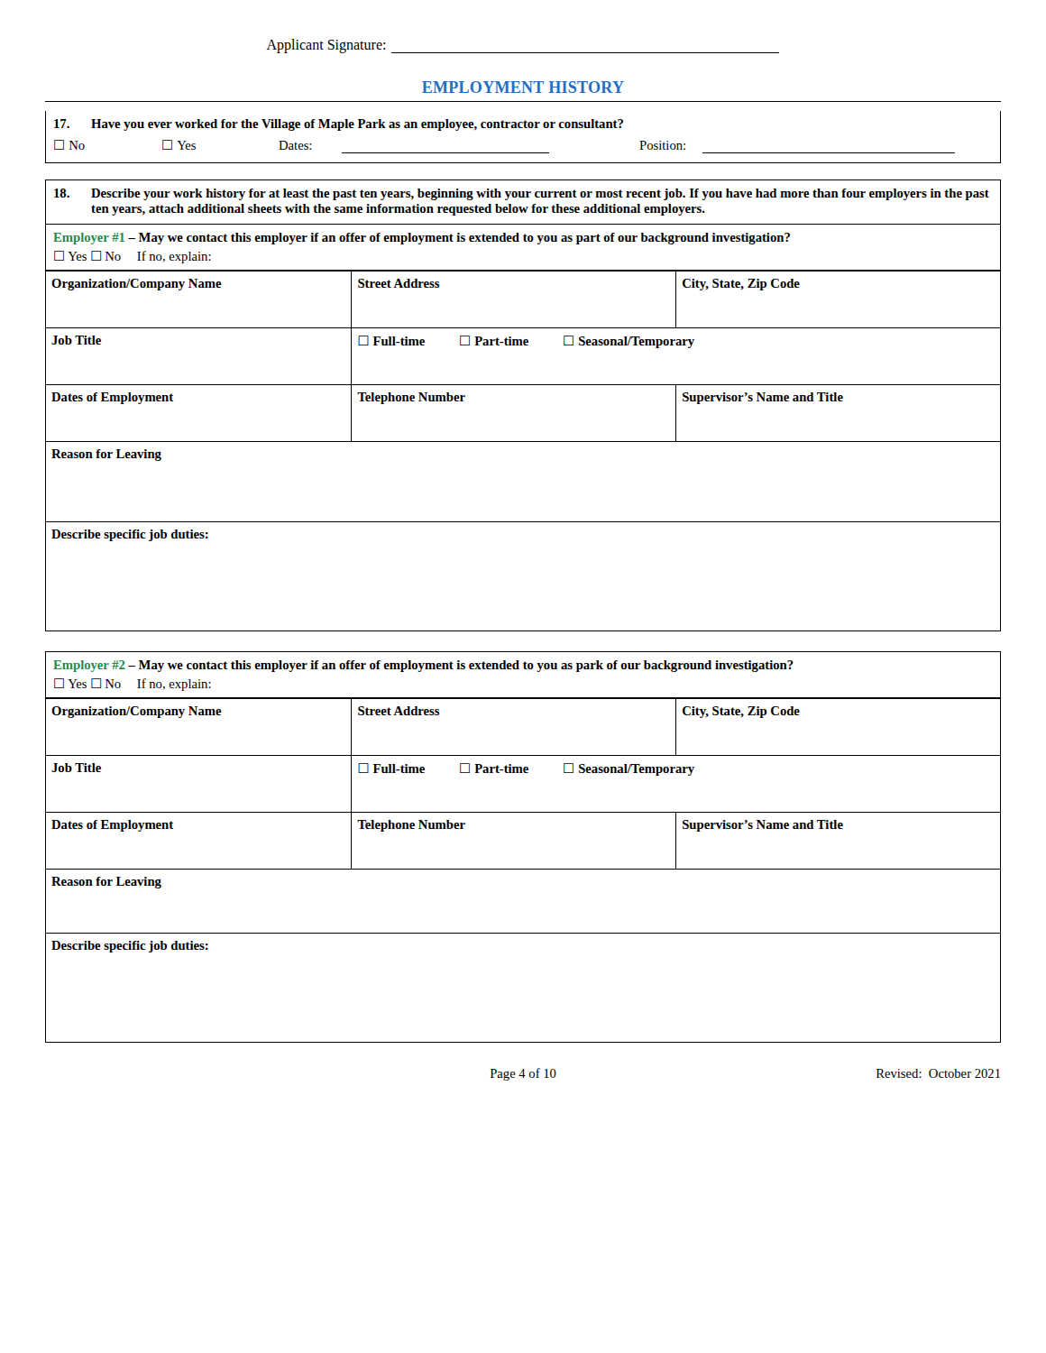Applicant Signature:
EMPLOYMENT HISTORY
17. Have you ever worked for the Village of Maple Park as an employee, contractor or consultant?
☐No ☐Yes Dates: Position:
18. Describe your work history for at least the past ten years, beginning with your current or most recent job. If you have had more than four employers in the past ten years, attach additional sheets with the same information requested below for these additional employers.
Employer #1 – May we contact this employer if an offer of employment is extended to you as part of our background investigation?
☐Yes ☐No If no, explain:
| Organization/Company Name | Street Address | City, State, Zip Code |
| Job Title | ☐ Full-time ☐ Part-time ☐ Seasonal/Temporary |
| Dates of Employment | Telephone Number | Supervisor’s Name and Title |
| Reason for Leaving |
| Describe specific job duties: |
Employer #2 – May we contact this employer if an offer of employment is extended to you as park of our background investigation?
☐Yes ☐No If no, explain:
| Organization/Company Name | Street Address | City, State, Zip Code |
| Job Title | ☐ Full-time ☐ Part-time ☐ Seasonal/Temporary |
| Dates of Employment | Telephone Number | Supervisor’s Name and Title |
| Reason for Leaving |
| Describe specific job duties: |
Page 4 of 10 Revised: October 2021